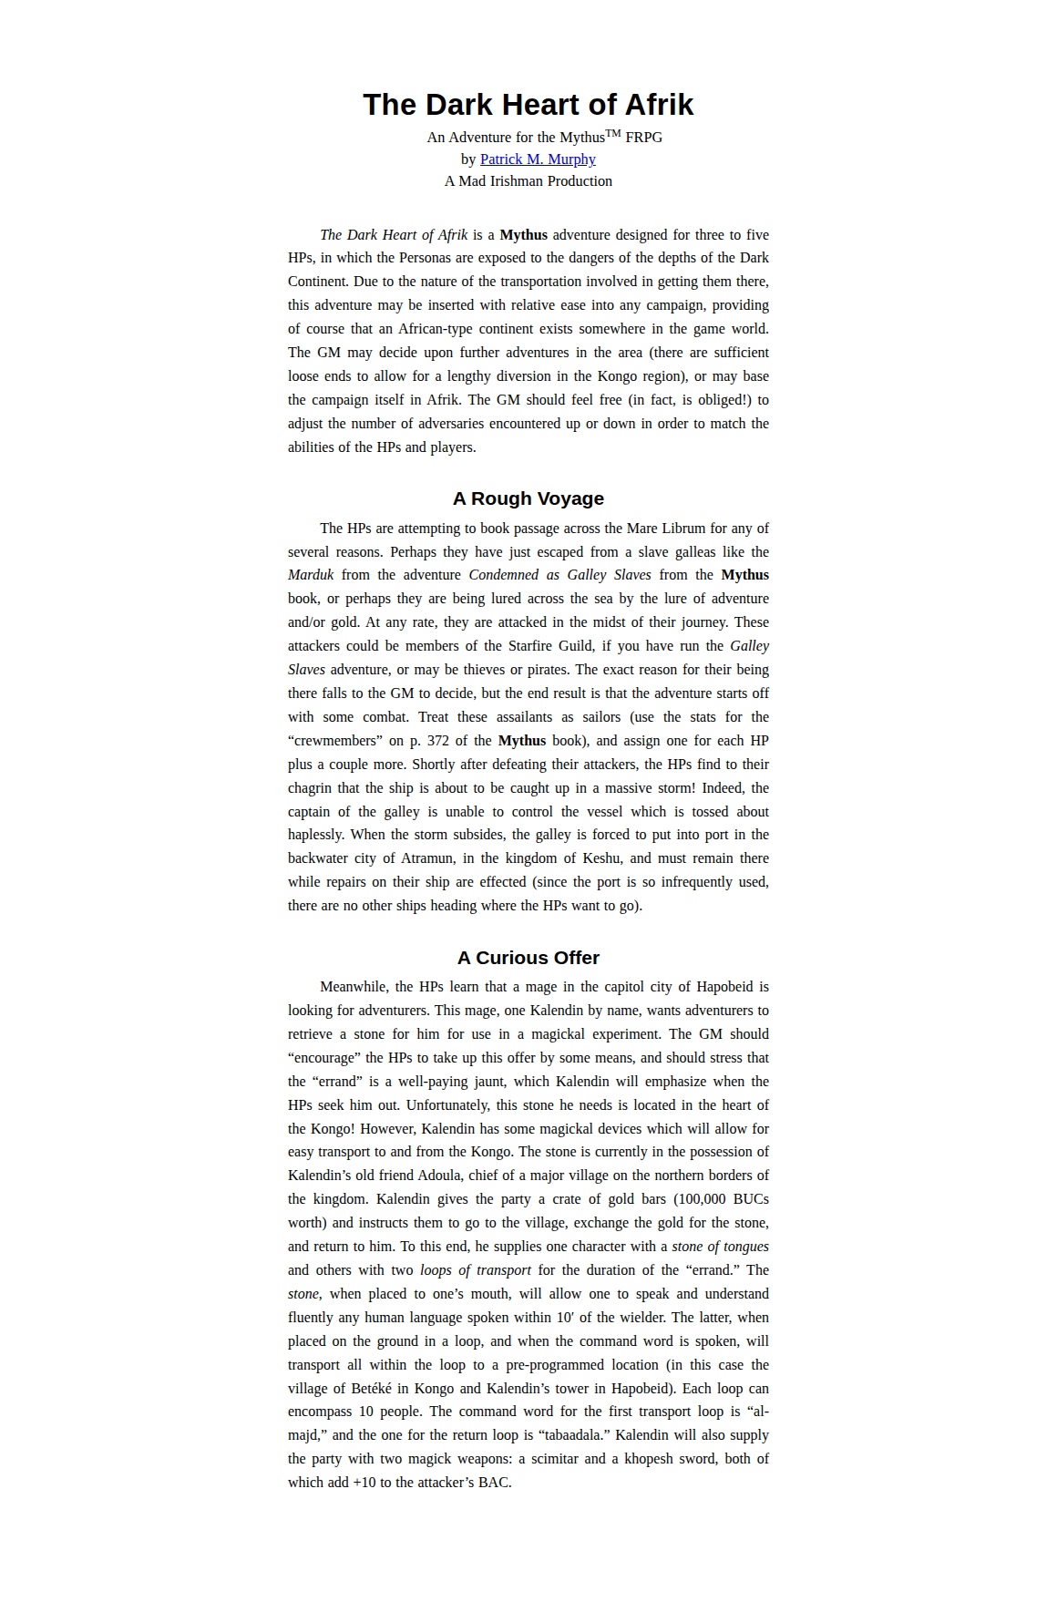The Dark Heart of Afrik
An Adventure for the MythusTM FRPG
by Patrick M. Murphy
A Mad Irishman Production
The Dark Heart of Afrik is a Mythus adventure designed for three to five HPs, in which the Personas are exposed to the dangers of the depths of the Dark Continent. Due to the nature of the transportation involved in getting them there, this adventure may be inserted with relative ease into any campaign, providing of course that an African-type continent exists somewhere in the game world. The GM may decide upon further adventures in the area (there are sufficient loose ends to allow for a lengthy diversion in the Kongo region), or may base the campaign itself in Afrik. The GM should feel free (in fact, is obliged!) to adjust the number of adversaries encountered up or down in order to match the abilities of the HPs and players.
A Rough Voyage
The HPs are attempting to book passage across the Mare Librum for any of several reasons. Perhaps they have just escaped from a slave galleas like the Marduk from the adventure Condemned as Galley Slaves from the Mythus book, or perhaps they are being lured across the sea by the lure of adventure and/or gold. At any rate, they are attacked in the midst of their journey. These attackers could be members of the Starfire Guild, if you have run the Galley Slaves adventure, or may be thieves or pirates. The exact reason for their being there falls to the GM to decide, but the end result is that the adventure starts off with some combat. Treat these assailants as sailors (use the stats for the “crewmembers” on p. 372 of the Mythus book), and assign one for each HP plus a couple more. Shortly after defeating their attackers, the HPs find to their chagrin that the ship is about to be caught up in a massive storm! Indeed, the captain of the galley is unable to control the vessel which is tossed about haplessly. When the storm subsides, the galley is forced to put into port in the backwater city of Atramun, in the kingdom of Keshu, and must remain there while repairs on their ship are effected (since the port is so infrequently used, there are no other ships heading where the HPs want to go).
A Curious Offer
Meanwhile, the HPs learn that a mage in the capitol city of Hapobeid is looking for adventurers. This mage, one Kalendin by name, wants adventurers to retrieve a stone for him for use in a magickal experiment. The GM should “encourage” the HPs to take up this offer by some means, and should stress that the “errand” is a well-paying jaunt, which Kalendin will emphasize when the HPs seek him out. Unfortunately, this stone he needs is located in the heart of the Kongo! However, Kalendin has some magickal devices which will allow for easy transport to and from the Kongo. The stone is currently in the possession of Kalendin’s old friend Adoula, chief of a major village on the northern borders of the kingdom. Kalendin gives the party a crate of gold bars (100,000 BUCs worth) and instructs them to go to the village, exchange the gold for the stone, and return to him. To this end, he supplies one character with a stone of tongues and others with two loops of transport for the duration of the “errand.” The stone, when placed to one’s mouth, will allow one to speak and understand fluently any human language spoken within 10′ of the wielder. The latter, when placed on the ground in a loop, and when the command word is spoken, will transport all within the loop to a pre-programmed location (in this case the village of Betéké in Kongo and Kalendin’s tower in Hapobeid). Each loop can encompass 10 people. The command word for the first transport loop is “al-majd,” and the one for the return loop is “tabaadala.” Kalendin will also supply the party with two magick weapons: a scimitar and a khopesh sword, both of which add +10 to the attacker’s BAC.